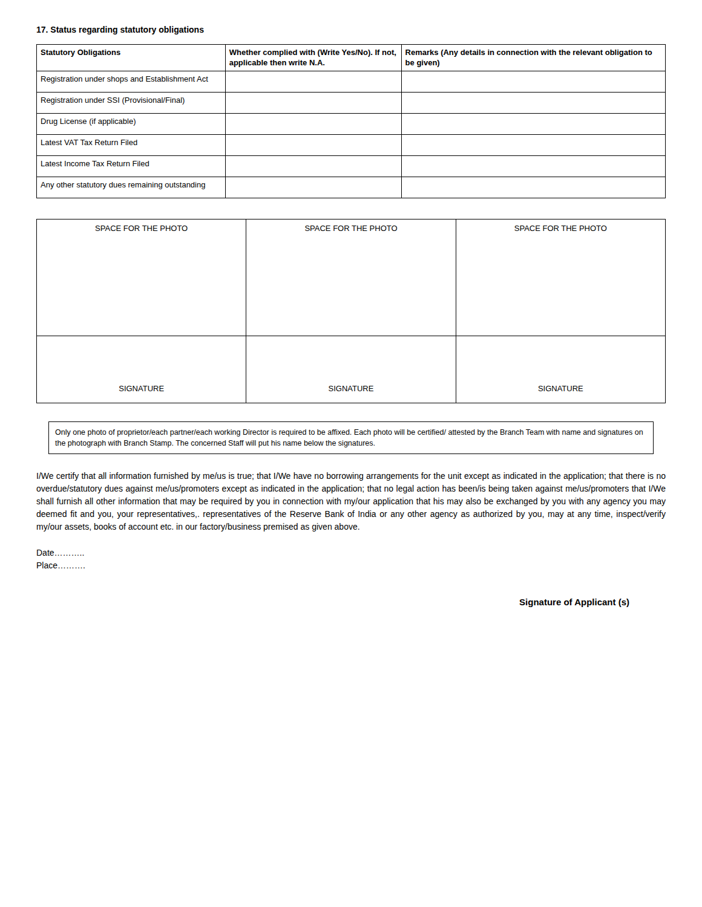17. Status regarding statutory obligations
| Statutory Obligations | Whether complied with (Write Yes/No). If not, applicable then write N.A. | Remarks (Any details in connection with the relevant obligation to be given) |
| --- | --- | --- |
| Registration under shops and Establishment Act | | |
| Registration under SSI (Provisional/Final) | | |
| Drug License (if applicable) | | |
| Latest VAT Tax Return Filed | | |
| Latest Income Tax Return Filed | | |
| Any other statutory dues remaining outstanding | | |
| SPACE FOR THE PHOTO | SPACE FOR THE PHOTO | SPACE FOR THE PHOTO |
| SIGNATURE | SIGNATURE | SIGNATURE |
Only one photo of proprietor/each partner/each working Director is required to be affixed. Each photo will be certified/ attested by the Branch Team with name and signatures on the photograph with Branch Stamp. The concerned Staff will put his name below the signatures.
I/We certify that all information furnished by me/us is true; that I/We have no borrowing arrangements for the unit except as indicated in the application; that there is no overdue/statutory dues against me/us/promoters except as indicated in the application; that no legal action has been/is being taken against me/us/promoters that I/We shall furnish all other information that may be required by you in connection with my/our application that his may also be exchanged by you with any agency you may deemed fit and you, your representatives,. representatives of the Reserve Bank of India or any other agency as authorized by you, may at any time, inspect/verify my/our assets, books of account etc. in our factory/business premised as given above.
Date………..
Place……….
Signature of Applicant (s)